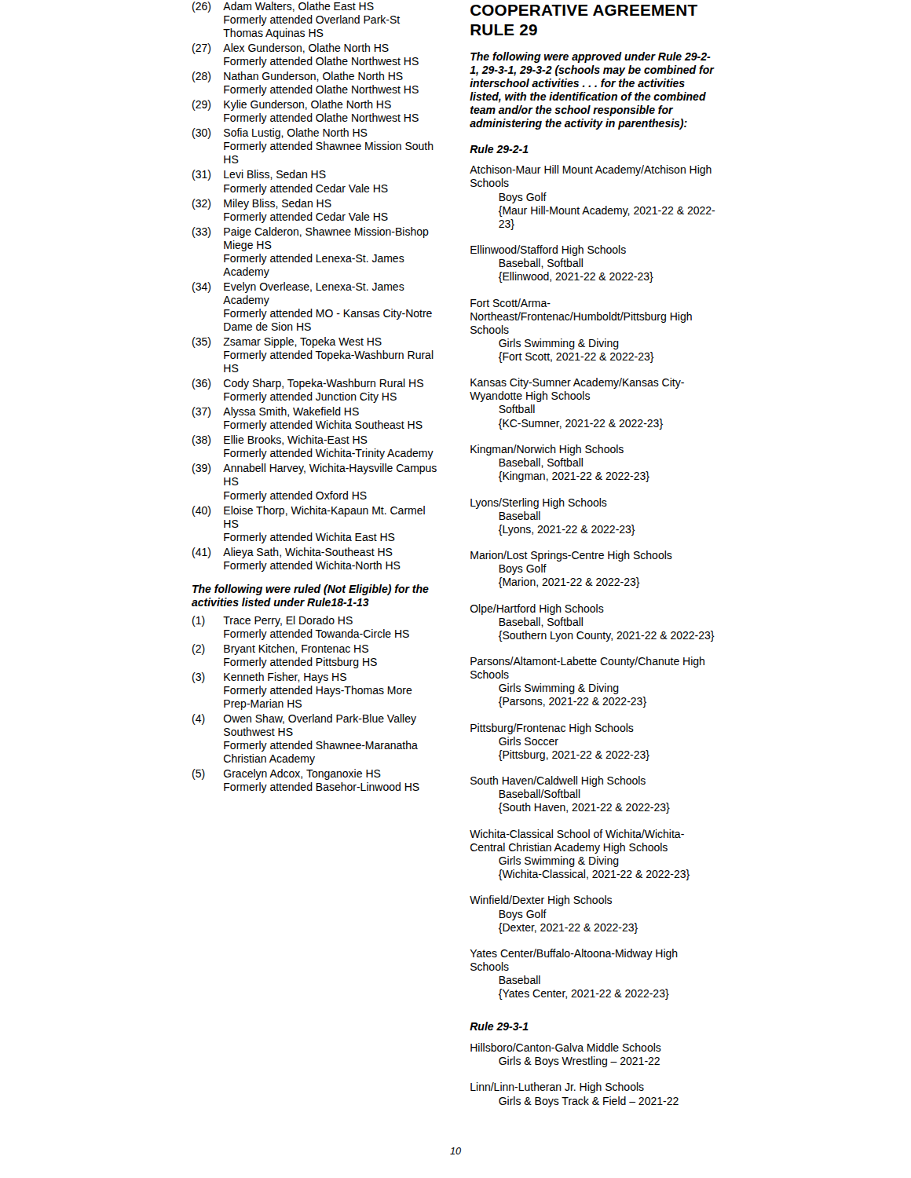(26)
Adam Walters, Olathe East HSFormerly attended Overland Park-St Thomas Aquinas HS
(27)
Alex Gunderson, Olathe North HSFormerly attended Olathe Northwest HS
(28)
Nathan Gunderson, Olathe North HSFormerly attended Olathe Northwest HS
(29)
Kylie Gunderson, Olathe North HSFormerly attended Olathe Northwest HS
(30)
Sofia Lustig, Olathe North HSFormerly attended Shawnee Mission South HS
(31)
Levi Bliss, Sedan HSFormerly attended Cedar Vale HS
(32)
Miley Bliss, Sedan HSFormerly attended Cedar Vale HS
(33)
Paige Calderon, Shawnee Mission-Bishop Miege HSFormerly attended Lenexa-St. James Academy
(34)
Evelyn Overlease, Lenexa-St. James AcademyFormerly attended MO - Kansas City-Notre Dame de Sion HS
(35)
Zsamar Sipple, Topeka West HSFormerly attended Topeka-Washburn Rural HS
(36)
Cody Sharp, Topeka-Washburn Rural HSFormerly attended Junction City HS
(37)
Alyssa Smith, Wakefield HSFormerly attended Wichita Southeast HS
(38)
Ellie Brooks, Wichita-East HSFormerly attended Wichita-Trinity Academy
(39)
Annabell Harvey, Wichita-Haysville Campus HSFormerly attended Oxford HS
(40)
Eloise Thorp, Wichita-Kapaun Mt. Carmel HSFormerly attended Wichita East HS
(41)
Alieya Sath, Wichita-Southeast HSFormerly attended Wichita-North HS
The following were ruled (Not Eligible) for the activities listed under Rule18-1-13
(1)
Trace Perry, El Dorado HSFormerly attended Towanda-Circle HS
(2)
Bryant Kitchen, Frontenac HSFormerly attended Pittsburg HS
(3)
Kenneth Fisher, Hays HSFormerly attended Hays-Thomas More Prep-Marian HS
(4)
Owen Shaw, Overland Park-Blue Valley Southwest HSFormerly attended Shawnee-Maranatha Christian Academy
(5)
Gracelyn Adcox, Tonganoxie HSFormerly attended Basehor-Linwood HS
COOPERATIVE AGREEMENT RULE 29
The following were approved under Rule 29-2-1, 29-3-1, 29-3-2 (schools may be combined for interschool activities . . . for the activities listed, with the identification of the combined team and/or the school responsible for administering the activity in parenthesis):
Rule 29-2-1
Atchison-Maur Hill Mount Academy/Atchison High Schools
Boys Golf
{Maur Hill-Mount Academy, 2021-22 & 2022-23}
Ellinwood/Stafford High Schools
Baseball, Softball
{Ellinwood, 2021-22 & 2022-23}
Fort Scott/Arma-Northeast/Frontenac/Humboldt/Pittsburg High Schools
Girls Swimming & Diving
{Fort Scott, 2021-22 & 2022-23}
Kansas City-Sumner Academy/Kansas City-Wyandotte High Schools
Softball
{KC-Sumner, 2021-22 & 2022-23}
Kingman/Norwich High Schools
Baseball, Softball
{Kingman, 2021-22 & 2022-23}
Lyons/Sterling High Schools
Baseball
{Lyons, 2021-22 & 2022-23}
Marion/Lost Springs-Centre High Schools
Boys Golf
{Marion, 2021-22 & 2022-23}
Olpe/Hartford High Schools
Baseball, Softball
{Southern Lyon County, 2021-22 & 2022-23}
Parsons/Altamont-Labette County/Chanute High Schools
Girls Swimming & Diving
{Parsons, 2021-22 & 2022-23}
Pittsburg/Frontenac High Schools
Girls Soccer
{Pittsburg, 2021-22 & 2022-23}
South Haven/Caldwell High Schools
Baseball/Softball
{South Haven, 2021-22 & 2022-23}
Wichita-Classical School of Wichita/Wichita-Central Christian Academy High Schools
Girls Swimming & Diving
{Wichita-Classical, 2021-22 & 2022-23}
Winfield/Dexter High Schools
Boys Golf
{Dexter, 2021-22 & 2022-23}
Yates Center/Buffalo-Altoona-Midway High Schools
Baseball
{Yates Center, 2021-22 & 2022-23}
Rule 29-3-1
Hillsboro/Canton-Galva Middle Schools
Girls & Boys Wrestling – 2021-22
Linn/Linn-Lutheran Jr. High Schools
Girls & Boys Track & Field – 2021-22
10